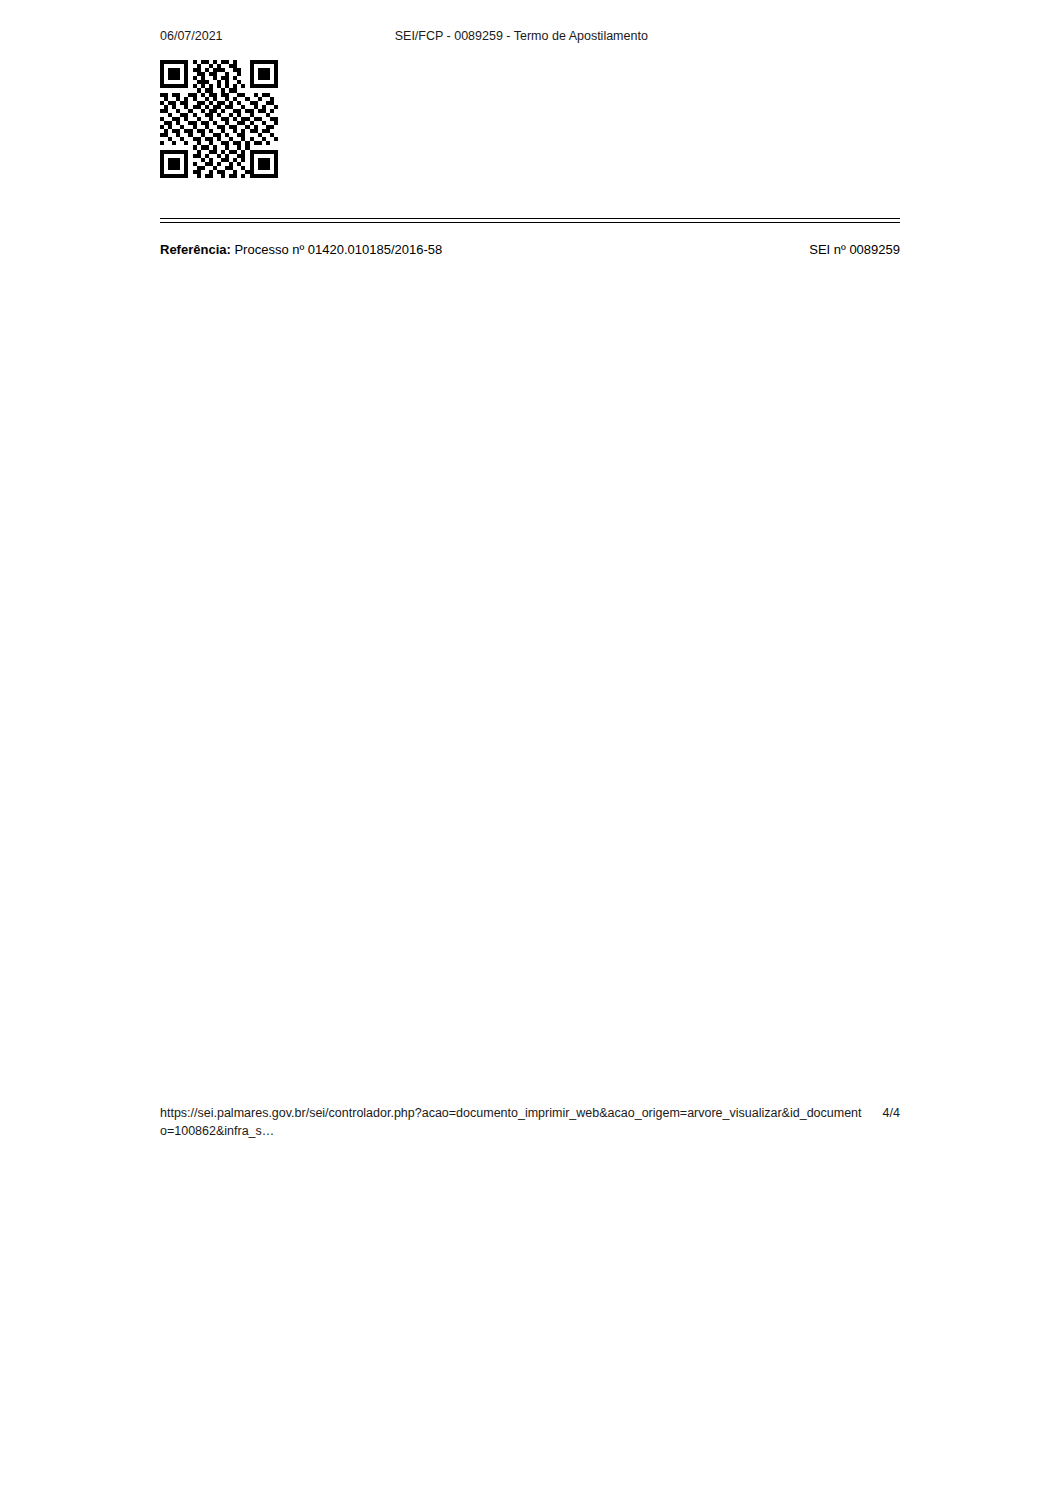06/07/2021
SEI/FCP - 0089259 - Termo de Apostilamento
Referência: Processo nº 01420.010185/2016-58
SEI nº 0089259
https://sei.palmares.gov.br/sei/controlador.php?acao=documento_imprimir_web&acao_origem=arvore_visualizar&id_documento=100862&infra_s…
4/4